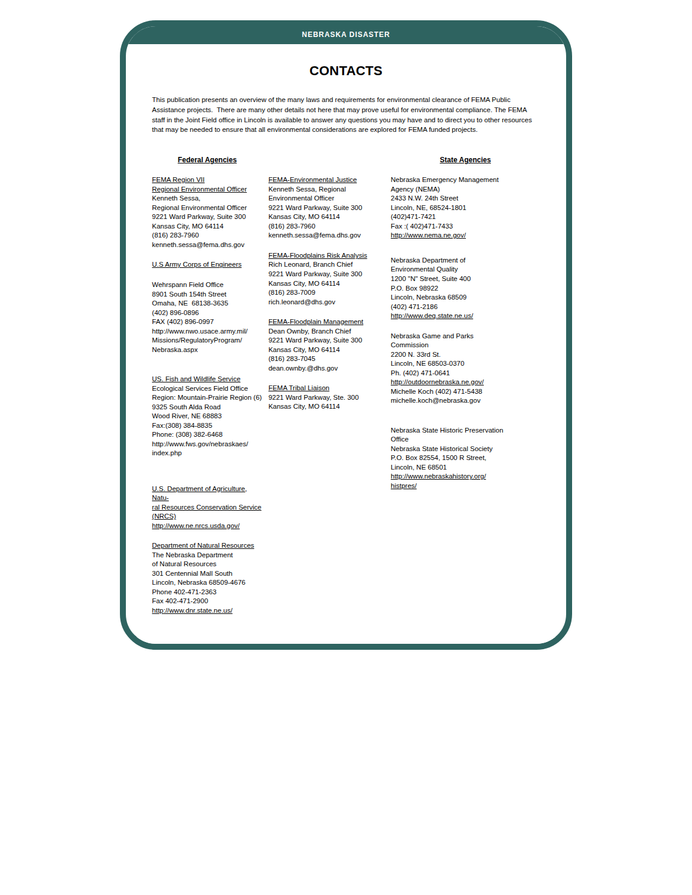NEBRASKA DISASTER
CONTACTS
This publication presents an overview of the many laws and requirements for environmental clearance of FEMA Public Assistance projects. There are many other details not here that may prove useful for environmental compliance. The FEMA staff in the Joint Field office in Lincoln is available to answer any questions you may have and to direct you to other resources that may be needed to ensure that all environmental considerations are explored for FEMA funded projects.
Federal Agencies
FEMA Region VII
Regional Environmental Officer
Kenneth Sessa,
Regional Environmental Officer
9221 Ward Parkway, Suite 300
Kansas City, MO 64114
(816) 283-7960
kenneth.sessa@fema.dhs.gov
U.S Army Corps of Engineers
Wehrspann Field Office
8901 South 154th Street
Omaha, NE 68138-3635
(402) 896-0896
FAX (402) 896-0997
http://www.nwo.usace.army.mil/
Missions/RegulatoryProgram/
Nebraska.aspx
US. Fish and Wildlife Service
Ecological Services Field Office
Region: Mountain-Prairie Region (6)
9325 South Alda Road
Wood River, NE 68883
Fax:(308) 384-8835
Phone: (308) 382-6468
http://www.fws.gov/nebraskaes/
index.php
U.S. Department of Agriculture, Natu-
ral Resources Conservation Service
(NRCS)
http://www.ne.nrcs.usda.gov/
Department of Natural Resources
The Nebraska Department
of Natural Resources
301 Centennial Mall South
Lincoln, Nebraska 68509-4676
Phone 402-471-2363
Fax 402-471-2900
http://www.dnr.state.ne.us/
Federal Agencies
FEMA-Environmental Justice
Kenneth Sessa, Regional
Environmental Officer
9221 Ward Parkway, Suite 300
Kansas City, MO 64114
(816) 283-7960
kenneth.sessa@fema.dhs.gov
FEMA-Floodplains Risk Analysis
Rich Leonard, Branch Chief
9221 Ward Parkway, Suite 300
Kansas City, MO 64114
(816) 283-7009
rich.leonard@dhs.gov
FEMA-Floodplain Management
Dean Ownby, Branch Chief
9221 Ward Parkway, Suite 300
Kansas City, MO 64114
(816) 283-7045
dean.ownby.@dhs.gov
FEMA Tribal Liaison
9221 Ward Parkway, Ste. 300
Kansas City, MO 64114
State Agencies
Nebraska Emergency Management
Agency (NEMA)
2433 N.W. 24th Street
Lincoln, NE, 68524-1801
(402)471-7421
Fax :( 402)471-7433
http://www.nema.ne.gov/
Nebraska Department of
Environmental Quality
1200 "N" Street, Suite 400
P.O. Box 98922
Lincoln, Nebraska 68509
(402) 471-2186
http://www.deq.state.ne.us/
Nebraska Game and Parks
Commission
2200 N. 33rd St.
Lincoln, NE 68503-0370
Ph. (402) 471-0641
http://outdoornebraska.ne.gov/
Michelle Koch (402) 471-5438
michelle.koch@nebraska.gov
Nebraska State Historic Preservation
Office
Nebraska State Historical Society
P.O. Box 82554, 1500 R Street,
Lincoln, NE 68501
http://www.nebraskahistory.org/
histpres/